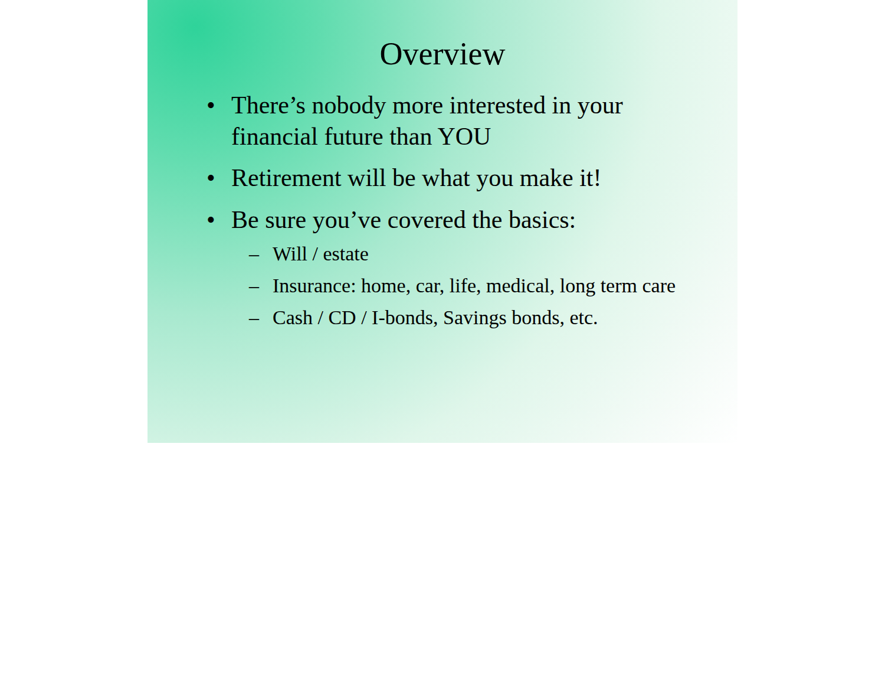Overview
There’s nobody more interested in your financial future than YOU
Retirement will be what you make it!
Be sure you’ve covered the basics:
Will / estate
Insurance: home, car, life, medical, long term care
Cash / CD / I-bonds, Savings bonds, etc.